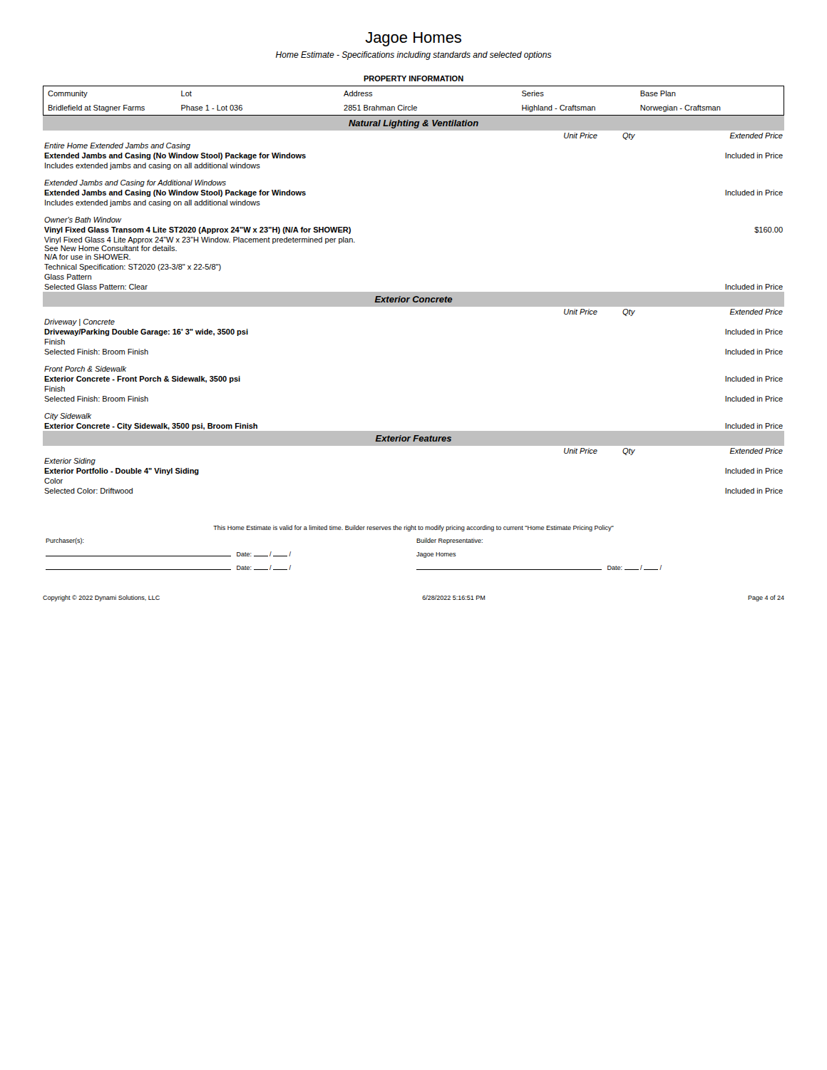Jagoe Homes
Home Estimate - Specifications including standards and selected options
PROPERTY INFORMATION
| Community | Lot | Address | Series | Base Plan |
| Bridlefield at Stagner Farms | Phase 1 - Lot 036 | 2851 Brahman Circle | Highland - Craftsman | Norwegian - Craftsman |
Natural Lighting & Ventilation
| | Unit Price | Qty | Extended Price |
| Entire Home Extended Jambs and Casing | | | |
| Extended Jambs and Casing (No Window Stool) Package for Windows | | | Included in Price |
| Includes extended jambs and casing on all additional windows | | | |
| Extended Jambs and Casing for Additional Windows | | | |
| Extended Jambs and Casing (No Window Stool) Package for Windows | | | Included in Price |
| Includes extended jambs and casing on all additional windows | | | |
| Owner's Bath Window | | | |
| Vinyl Fixed Glass Transom 4 Lite ST2020 (Approx 24”W x 23”H) (N/A for SHOWER) | | | $160.00 |
| Vinyl Fixed Glass 4 Lite Approx 24”W x 23”H Window. Placement predetermined per plan. See New Home Consultant for details. N/A for use in SHOWER. | | | |
| Technical Specification: ST2020 (23-3/8" x 22-5/8") | | | |
| Glass Pattern | | | |
| Selected Glass Pattern: Clear | | | Included in Price |
Exterior Concrete
| | Unit Price | Qty | Extended Price |
| Driveway / Concrete | | | |
| Driveway/Parking Double Garage: 16' 3" wide, 3500 psi | | | Included in Price |
| Finish | | | |
| Selected Finish: Broom Finish | | | Included in Price |
| Front Porch & Sidewalk | | | |
| Exterior Concrete - Front Porch & Sidewalk, 3500 psi | | | Included in Price |
| Finish | | | |
| Selected Finish: Broom Finish | | | Included in Price |
| City Sidewalk | | | |
| Exterior Concrete - City Sidewalk, 3500 psi, Broom Finish | | | Included in Price |
Exterior Features
| | Unit Price | Qty | Extended Price |
| Exterior Siding | | | |
| Exterior Portfolio - Double 4" Vinyl Siding | | | Included in Price |
| Color | | | |
| Selected Color: Driftwood | | | Included in Price |
This Home Estimate is valid for a limited time. Builder reserves the right to modify pricing according to current "Home Estimate Pricing Policy"
| Purchaser(s): | Builder Representative: |
| Date: / / | Jagoe Homes |
| Date: / / | Date: / / |
Copyright © 2022 Dynami Solutions, LLC
6/28/2022 5:16:51 PM
Page 4 of 24